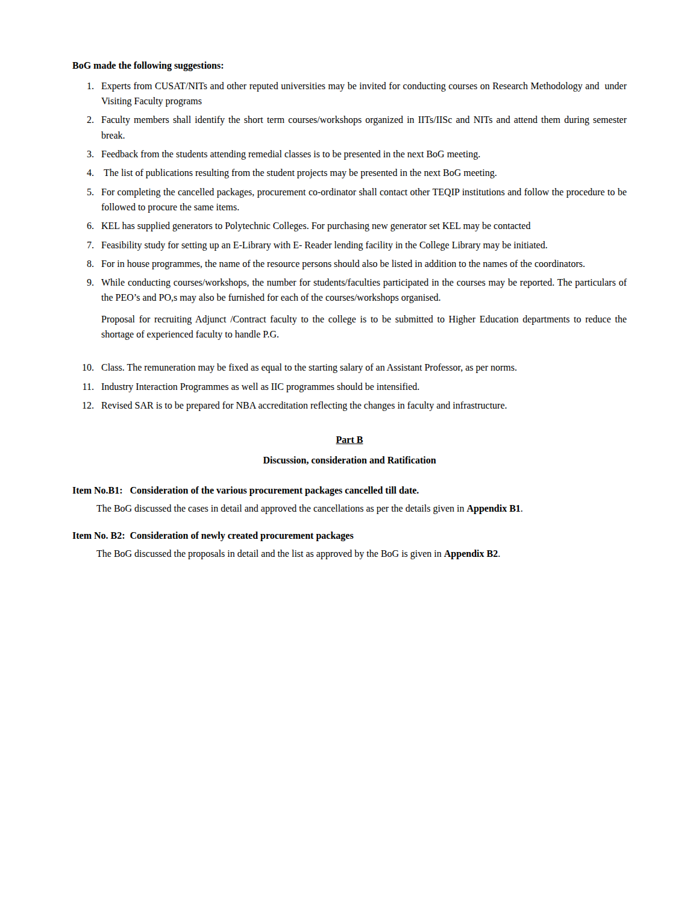BoG made the following suggestions:
Experts from CUSAT/NITs and other reputed universities may be invited for conducting courses on Research Methodology and under Visiting Faculty programs
Faculty members shall identify the short term courses/workshops organized in IITs/IISc and NITs and attend them during semester break.
Feedback from the students attending remedial classes is to be presented in the next BoG meeting.
The list of publications resulting from the student projects may be presented in the next BoG meeting.
For completing the cancelled packages, procurement co-ordinator shall contact other TEQIP institutions and follow the procedure to be followed to procure the same items.
KEL has supplied generators to Polytechnic Colleges. For purchasing new generator set KEL may be contacted
Feasibility study for setting up an E-Library with E- Reader lending facility in the College Library may be initiated.
For in house programmes, the name of the resource persons should also be listed in addition to the names of the coordinators.
While conducting courses/workshops, the number for students/faculties participated in the courses may be reported. The particulars of the PEO’s and PO,s may also be furnished for each of the courses/workshops organised.
Proposal for recruiting Adjunct /Contract faculty to the college is to be submitted to Higher Education departments to reduce the shortage of experienced faculty to handle P.G.
Class. The remuneration may be fixed as equal to the starting salary of an Assistant Professor, as per norms.
Industry Interaction Programmes as well as IIC programmes should be intensified.
Revised SAR is to be prepared for NBA accreditation reflecting the changes in faculty and infrastructure.
Part B
Discussion, consideration and Ratification
Item No.B1: Consideration of the various procurement packages cancelled till date.
The BoG discussed the cases in detail and approved the cancellations as per the details given in Appendix B1.
Item No. B2: Consideration of newly created procurement packages
The BoG discussed the proposals in detail and the list as approved by the BoG is given in Appendix B2.